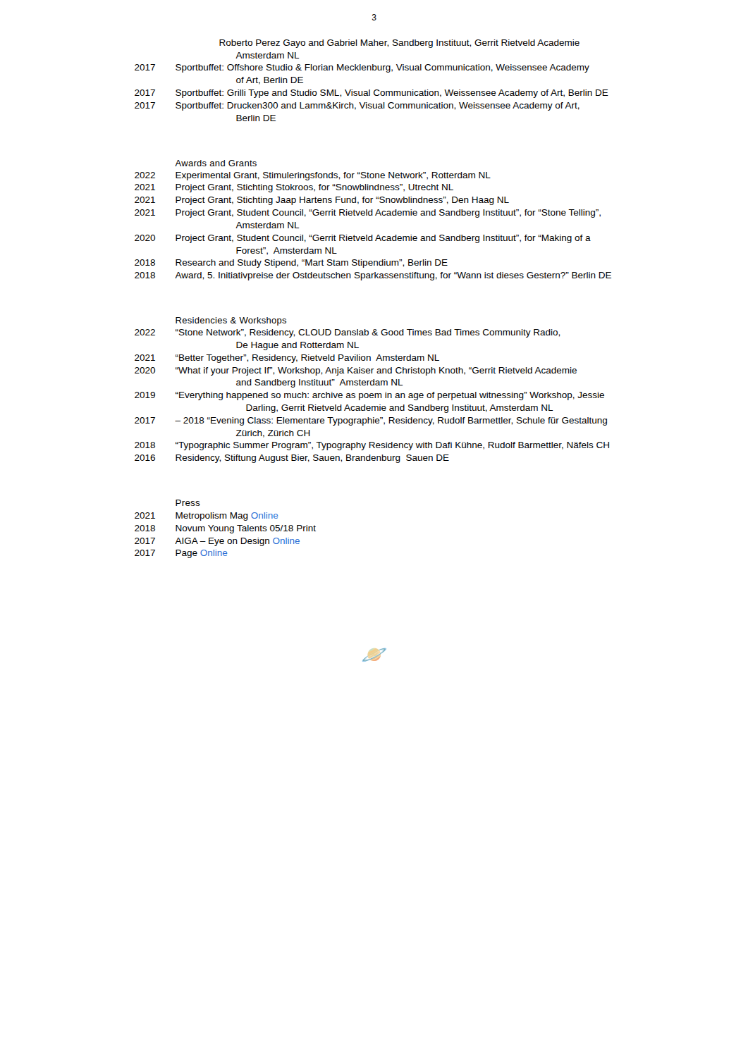3
Roberto Perez Gayo and Gabriel Maher, Sandberg Instituut, Gerrit Rietveld Academie Amsterdam NL
2017
Sportbuffet: Offshore Studio & Florian Mecklenburg, Visual Communication, Weissensee Academy of Art, Berlin DE
2017
Sportbuffet: Grilli Type and Studio SML, Visual Communication, Weissensee Academy of Art, Berlin DE
2017
Sportbuffet: Drucken300 and Lamm&Kirch, Visual Communication, Weissensee Academy of Art, Berlin DE
Awards and Grants
2022
Experimental Grant, Stimuleringsfonds, for “Stone Network”, Rotterdam NL
2021
Project Grant, Stichting Stokroos, for “Snowblindness”, Utrecht NL
2021
Project Grant, Stichting Jaap Hartens Fund, for “Snowblindness”, Den Haag NL
2021
Project Grant, Student Council, “Gerrit Rietveld Academie and Sandberg Instituut”, for “Stone Telling”, Amsterdam NL
2020
Project Grant, Student Council, “Gerrit Rietveld Academie and Sandberg Instituut”, for “Making of a Forest”, Amsterdam NL
2018
Research and Study Stipend, “Mart Stam Stipendium”, Berlin DE
2018
Award, 5. Initiativpreise der Ostdeutschen Sparkassenstiftung, for “Wann ist dieses Gestern?” Berlin DE
Residencies & Workshops
2022
“Stone Network”, Residency, CLOUD Danslab & Good Times Bad Times Community Radio, De Hague and Rotterdam NL
2021
“Better Together”, Residency, Rietveld Pavilion Amsterdam NL
2020
“What if your Project If”, Workshop, Anja Kaiser and Christoph Knoth, “Gerrit Rietveld Academie and Sandberg Instituut” Amsterdam NL
2019
“Everything happened so much: archive as poem in an age of perpetual witnessing” Workshop, Jessie Darling, Gerrit Rietveld Academie and Sandberg Instituut, Amsterdam NL
2017
– 2018 “Evening Class: Elementare Typographie”, Residency, Rudolf Barmettler, Schule für Gestaltung Zürich, Zürich CH
2018
“Typographic Summer Program”, Typography Residency with Dafi Kühne, Rudolf Barmettler, Näfels CH
2016
Residency, Stiftung August Bier, Sauen, Brandenburg Sauen DE
Press
2021
Metropolism Mag Online
2018
Novum Young Talents 05/18 Print
2017
AIGA – Eye on Design Online
2017
Page Online
🪐